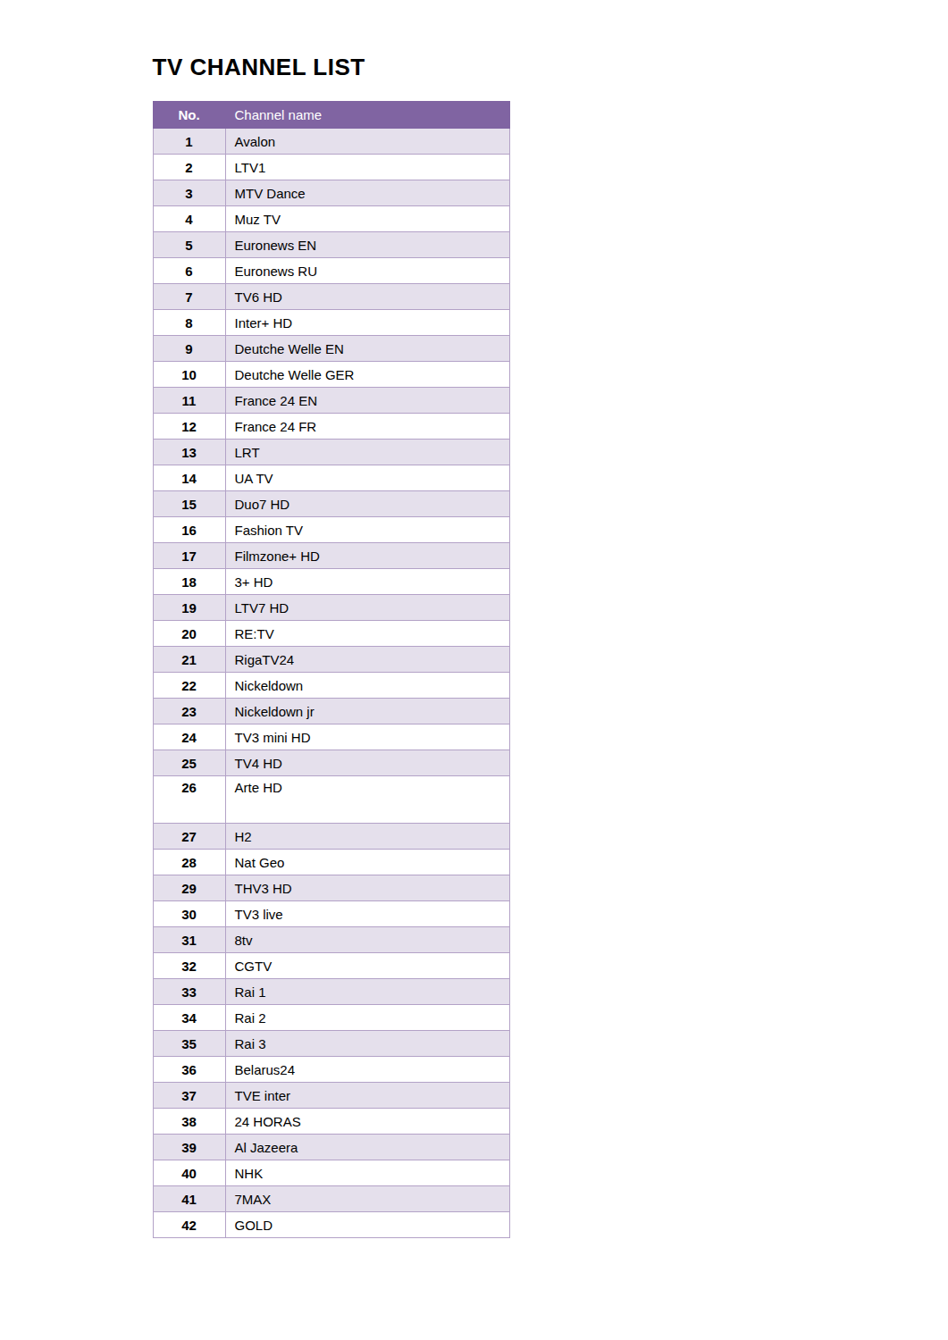TV CHANNEL LIST
| No. | Channel name |
| --- | --- |
| 1 | Avalon |
| 2 | LTV1 |
| 3 | MTV Dance |
| 4 | Muz TV |
| 5 | Euronews EN |
| 6 | Euronews RU |
| 7 | TV6 HD |
| 8 | Inter+ HD |
| 9 | Deutche Welle EN |
| 10 | Deutche Welle GER |
| 11 | France 24 EN |
| 12 | France 24 FR |
| 13 | LRT |
| 14 | UA TV |
| 15 | Duo7 HD |
| 16 | Fashion TV |
| 17 | Filmzone+ HD |
| 18 | 3+ HD |
| 19 | LTV7 HD |
| 20 | RE:TV |
| 21 | RigaTV24 |
| 22 | Nickeldown |
| 23 | Nickeldown jr |
| 24 | TV3 mini HD |
| 25 | TV4 HD |
| 26 | Arte HD |
| 27 | H2 |
| 28 | Nat Geo |
| 29 | THV3 HD |
| 30 | TV3 live |
| 31 | 8tv |
| 32 | CGTV |
| 33 | Rai 1 |
| 34 | Rai 2 |
| 35 | Rai 3 |
| 36 | Belarus24 |
| 37 | TVE inter |
| 38 | 24 HORAS |
| 39 | Al Jazeera |
| 40 | NHK |
| 41 | 7MAX |
| 42 | GOLD |